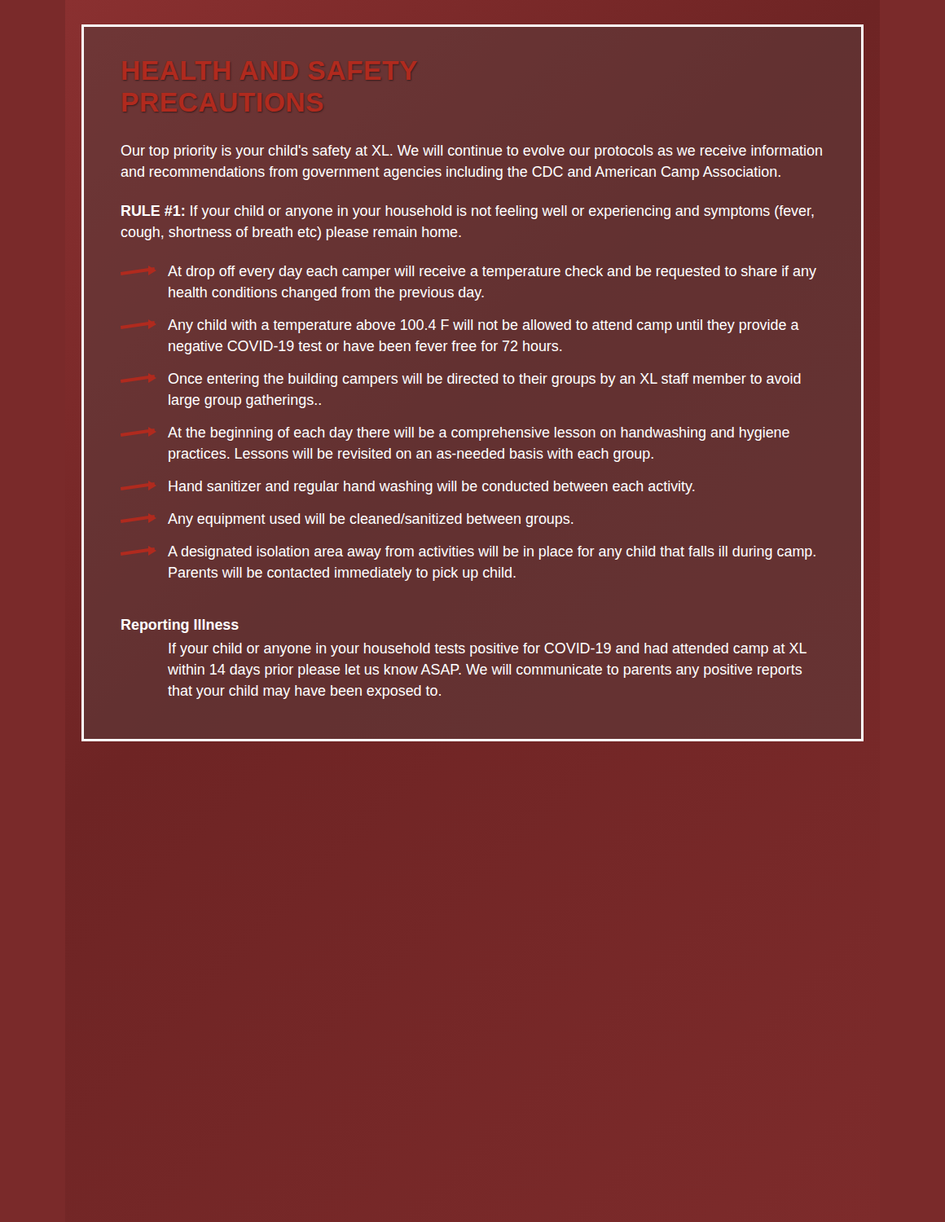HEALTH AND SAFETY
PRECAUTIONS
Our top priority is your child's safety at XL. We will continue to evolve our protocols as we receive information and recommendations from government agencies including the CDC and American Camp Association.
RULE #1: If your child or anyone in your household is not feeling well or experiencing and symptoms (fever, cough, shortness of breath etc) please remain home.
At drop off every day each camper will receive a temperature check and be requested to share if any health conditions changed from the previous day.
Any child with a temperature above 100.4 F will not be allowed to attend camp until they provide a negative COVID-19 test or have been fever free for 72 hours.
Once entering the building campers will be directed to their groups by an XL staff member to avoid large group gatherings..
At the beginning of each day there will be a comprehensive lesson on handwashing and hygiene practices. Lessons will be revisited on an as-needed basis with each group.
Hand sanitizer and regular hand washing will be conducted between each activity.
Any equipment used will be cleaned/sanitized between groups.
A designated isolation area away from activities will be in place for any child that falls ill during camp. Parents will be contacted immediately to pick up child.
Reporting Illness
If your child or anyone in your household tests positive for COVID-19 and had attended camp at XL within 14 days prior please let us know ASAP. We will communicate to parents any positive reports that your child may have been exposed to.